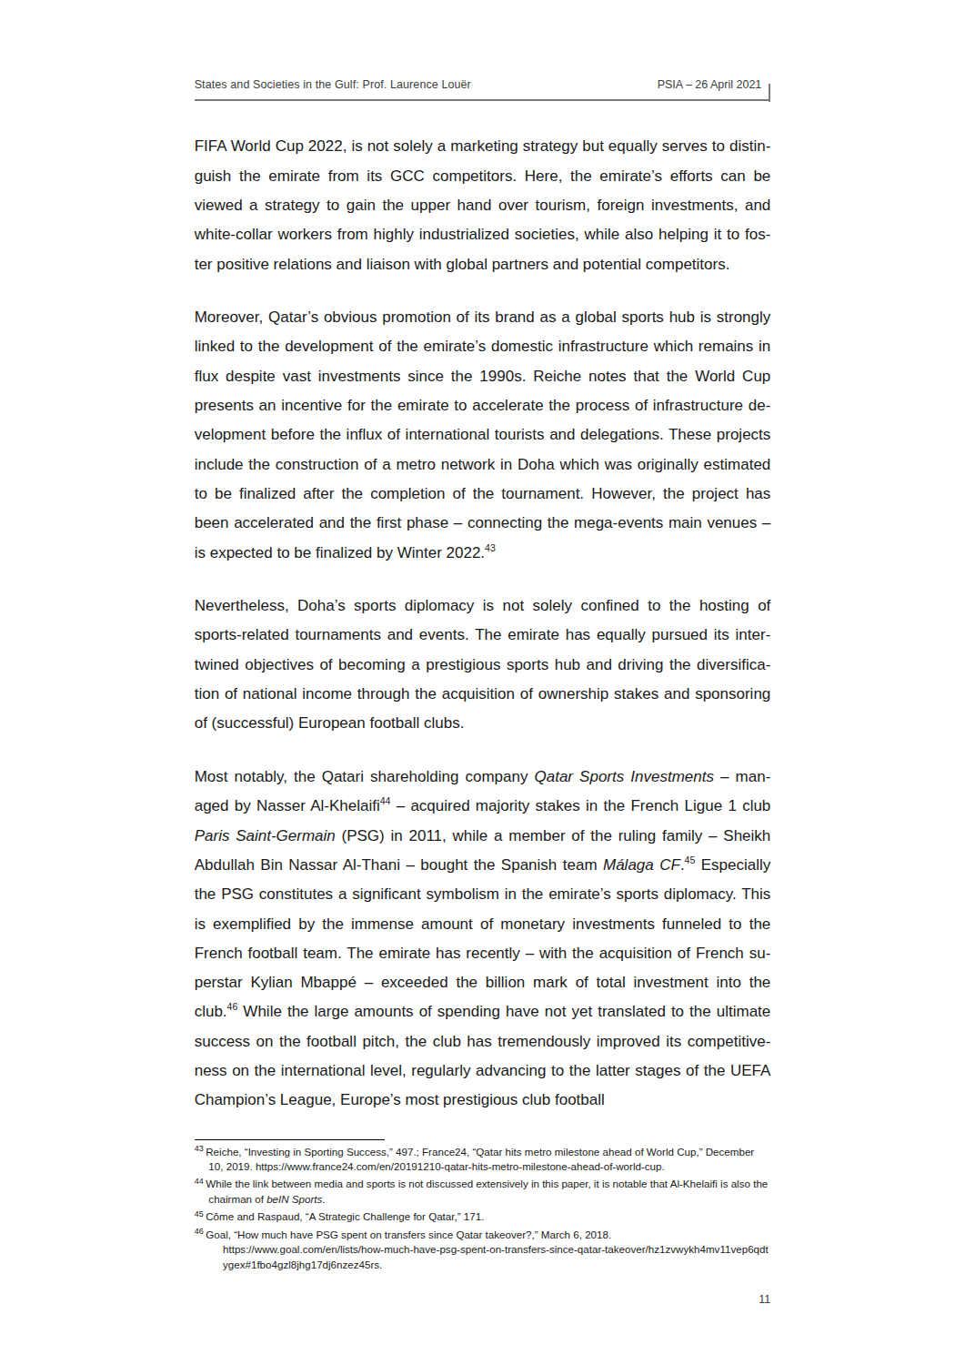States and Societies in the Gulf: Prof. Laurence Louër PSIA – 26 April 2021
FIFA World Cup 2022, is not solely a marketing strategy but equally serves to distinguish the emirate from its GCC competitors. Here, the emirate’s efforts can be viewed a strategy to gain the upper hand over tourism, foreign investments, and white-collar workers from highly industrialized societies, while also helping it to foster positive relations and liaison with global partners and potential competitors.
Moreover, Qatar’s obvious promotion of its brand as a global sports hub is strongly linked to the development of the emirate’s domestic infrastructure which remains in flux despite vast investments since the 1990s. Reiche notes that the World Cup presents an incentive for the emirate to accelerate the process of infrastructure development before the influx of international tourists and delegations. These projects include the construction of a metro network in Doha which was originally estimated to be finalized after the completion of the tournament. However, the project has been accelerated and the first phase – connecting the mega-events main venues – is expected to be finalized by Winter 2022.43
Nevertheless, Doha’s sports diplomacy is not solely confined to the hosting of sports-related tournaments and events. The emirate has equally pursued its intertwined objectives of becoming a prestigious sports hub and driving the diversification of national income through the acquisition of ownership stakes and sponsoring of (successful) European football clubs.
Most notably, the Qatari shareholding company Qatar Sports Investments – managed by Nasser Al-Khelaifi44 – acquired majority stakes in the French Ligue 1 club Paris Saint-Germain (PSG) in 2011, while a member of the ruling family – Sheikh Abdullah Bin Nassar Al-Thani – bought the Spanish team Málaga CF.45 Especially the PSG constitutes a significant symbolism in the emirate’s sports diplomacy. This is exemplified by the immense amount of monetary investments funneled to the French football team. The emirate has recently – with the acquisition of French superstar Kylian Mbappé – exceeded the billion mark of total investment into the club.46 While the large amounts of spending have not yet translated to the ultimate success on the football pitch, the club has tremendously improved its competitiveness on the international level, regularly advancing to the latter stages of the UEFA Champion’s League, Europe’s most prestigious club football
Reiche, “Investing in Sporting Success,” 497.; France24, “Qatar hits metro milestone ahead of World Cup,” December 10, 2019. https://www.france24.com/en/20191210-qatar-hits-metro-milestone-ahead-of-world-cup.
While the link between media and sports is not discussed extensively in this paper, it is notable that Al-Khelaifi is also the chairman of beIN Sports.
Côme and Raspaud, “A Strategic Challenge for Qatar,” 171.
Goal, “How much have PSG spent on transfers since Qatar takeover?,” March 6, 2018. https://www.goal.com/en/lists/how-much-have-psg-spent-on-transfers-since-qatar-takeover/hz1zvwykh4mv11vep6qdtygex#1fbo4gzl8jhg17dj6nzez45rs.
11